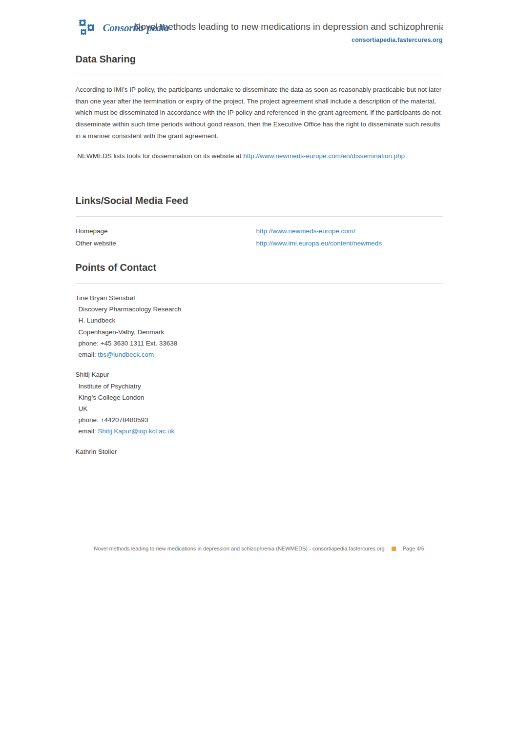Consortia-pedia
Novel methods leading to new medications in depression and schizophrenia (NEWMEDS)
consortiapedia.fastercures.org
Data Sharing
According to IMI’s IP policy, the participants undertake to disseminate the data as soon as reasonably practicable but not later than one year after the termination or expiry of the project. The project agreement shall include a description of the material, which must be disseminated in accordance with the IP policy and referenced in the grant agreement. If the participants do not disseminate within such time periods without good reason, then the Executive Office has the right to disseminate such results in a manner consistent with the grant agreement.
NEWMEDS lists tools for dissemination on its website at http://www.newmeds-europe.com/en/dissemination.php
Links/Social Media Feed
| Homepage | http://www.newmeds-europe.com/ |
| Other website | http://www.imi.europa.eu/content/newmeds |
Points of Contact
Tine Bryan Stensbøl
Discovery Pharmacology Research
H. Lundbeck
Copenhagen-Valby, Denmark
phone: +45 3630 1311 Ext. 33638
email: tbs@lundbeck.com
Shitij Kapur
Institute of Psychiatry
King’s College London
UK
phone: +442078480593
email: Shitij.Kapur@iop.kcl.ac.uk
Kathrin Stoller
Novel methods leading to new medications in depression and schizophrenia (NEWMEDS) - consortiapedia.fastercures.org Page 4/5